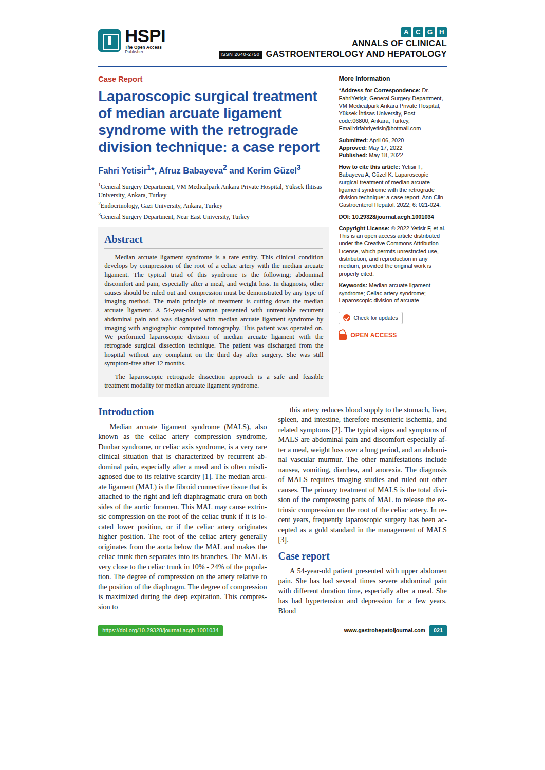HSPI
The Open Access
Publisher
ACGH
ANNALS OF CLINICAL
ISSN 2640-2750 GASTROENTEROLOGY AND HEPATOLOGY
Case Report
Laparoscopic surgical treatment of median arcuate ligament syndrome with the retrograde division technique: a case report
Fahri Yetisir1*, Afruz Babayeva2 and Kerim Güzel3
1General Surgery Department, VM Medicalpark Ankara Private Hospital, Yüksek İhtisas University, Ankara, Turkey
2Endocrinology, Gazi University, Ankara, Turkey
3General Surgery Department, Near East University, Turkey
Abstract
Median arcuate ligament syndrome is a rare entity. This clinical condition develops by compression of the root of a celiac artery with the median arcuate ligament. The typical triad of this syndrome is the following; abdominal discomfort and pain, especially after a meal, and weight loss. In diagnosis, other causes should be ruled out and compression must be demonstrated by any type of imaging method. The main principle of treatment is cutting down the median arcuate ligament. A 54-year-old woman presented with untreatable recurrent abdominal pain and was diagnosed with median arcuate ligament syndrome by imaging with angiographic computed tomography. This patient was operated on. We performed laparoscopic division of median arcuate ligament with the retrograde surgical dissection technique. The patient was discharged from the hospital without any complaint on the third day after surgery. She was still symptom-free after 12 months.
The laparoscopic retrograde dissection approach is a safe and feasible treatment modality for median arcuate ligament syndrome.
More Information
*Address for Correspondence: Dr. FahriYetişir, General Surgery Department, VM Medicalpark Ankara Private Hospital, Yüksek İhtisas University, Post code:06800, Ankara, Turkey, Email:drfahriyetisir@hotmail.com
Submitted: April 06, 2020
Approved: May 17, 2022
Published: May 18, 2022
How to cite this article: Yetisir F, Babayeva A, Güzel K. Laparoscopic surgical treatment of median arcuate ligament syndrome with the retrograde division technique: a case report. Ann Clin Gastroenterol Hepatol. 2022; 6: 021-024.
DOI: 10.29328/journal.acgh.1001034
Copyright License: © 2022 Yetisir F, et al. This is an open access article distributed under the Creative Commons Attribution License, which permits unrestricted use, distribution, and reproduction in any medium, provided the original work is properly cited.
Keywords: Median arcuate ligament syndrome; Celiac artery syndrome; Laparoscopic division of arcuate
Check for updates
OPEN ACCESS
Introduction
Median arcuate ligament syndrome (MALS), also known as the celiac artery compression syndrome, Dunbar syndrome, or celiac axis syndrome, is a very rare clinical situation that is characterized by recurrent abdominal pain, especially after a meal and is often misdiagnosed due to its relative scarcity [1]. The median arcuate ligament (MAL) is the fibroid connective tissue that is attached to the right and left diaphragmatic crura on both sides of the aortic foramen. This MAL may cause extrinsic compression on the root of the celiac trunk if it is located lower position, or if the celiac artery originates higher position. The root of the celiac artery generally originates from the aorta below the MAL and makes the celiac trunk then separates into its branches. The MAL is very close to the celiac trunk in 10% - 24% of the population. The degree of compression on the artery relative to the position of the diaphragm. The degree of compression is maximized during the deep expiration. This compression to
this artery reduces blood supply to the stomach, liver, spleen, and intestine, therefore mesenteric ischemia, and related symptoms [2]. The typical signs and symptoms of MALS are abdominal pain and discomfort especially after a meal, weight loss over a long period, and an abdominal vascular murmur. The other manifestations include nausea, vomiting, diarrhea, and anorexia. The diagnosis of MALS requires imaging studies and ruled out other causes. The primary treatment of MALS is the total division of the compressing parts of MAL to release the extrinsic compression on the root of the celiac artery. In recent years, frequently laparoscopic surgery has been accepted as a gold standard in the management of MALS [3].
Case report
A 54-year-old patient presented with upper abdomen pain. She has had several times severe abdominal pain with different duration time, especially after a meal. She has had hypertension and depression for a few years. Blood
https://doi.org/10.29328/journal.acgh.1001034
www.gastrohepatoljournal.com 021